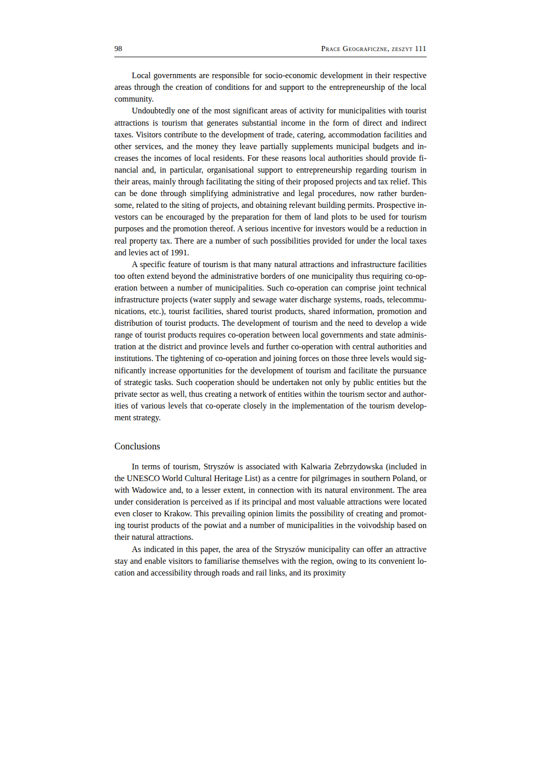98 Prace Geograficzne, zeszyt 111
Local governments are responsible for socio-economic development in their respective areas through the creation of conditions for and support to the entrepreneurship of the local community.
Undoubtedly one of the most significant areas of activity for municipalities with tourist attractions is tourism that generates substantial income in the form of direct and indirect taxes. Visitors contribute to the development of trade, catering, accommodation facilities and other services, and the money they leave partially supplements municipal budgets and increases the incomes of local residents. For these reasons local authorities should provide financial and, in particular, organisational support to entrepreneurship regarding tourism in their areas, mainly through facilitating the siting of their proposed projects and tax relief. This can be done through simplifying administrative and legal procedures, now rather burdensome, related to the siting of projects, and obtaining relevant building permits. Prospective investors can be encouraged by the preparation for them of land plots to be used for tourism purposes and the promotion thereof. A serious incentive for investors would be a reduction in real property tax. There are a number of such possibilities provided for under the local taxes and levies act of 1991.
A specific feature of tourism is that many natural attractions and infrastructure facilities too often extend beyond the administrative borders of one municipality thus requiring co-operation between a number of municipalities. Such co-operation can comprise joint technical infrastructure projects (water supply and sewage water discharge systems, roads, telecommunications, etc.), tourist facilities, shared tourist products, shared information, promotion and distribution of tourist products. The development of tourism and the need to develop a wide range of tourist products requires co-operation between local governments and state administration at the district and province levels and further co-operation with central authorities and institutions. The tightening of co-operation and joining forces on those three levels would significantly increase opportunities for the development of tourism and facilitate the pursuance of strategic tasks. Such cooperation should be undertaken not only by public entities but the private sector as well, thus creating a network of entities within the tourism sector and authorities of various levels that co-operate closely in the implementation of the tourism development strategy.
Conclusions
In terms of tourism, Stryszów is associated with Kalwaria Zebrzydowska (included in the UNESCO World Cultural Heritage List) as a centre for pilgrimages in southern Poland, or with Wadowice and, to a lesser extent, in connection with its natural environment. The area under consideration is perceived as if its principal and most valuable attractions were located even closer to Krakow. This prevailing opinion limits the possibility of creating and promoting tourist products of the powiat and a number of municipalities in the voivodship based on their natural attractions.
As indicated in this paper, the area of the Stryszów municipality can offer an attractive stay and enable visitors to familiarise themselves with the region, owing to its convenient location and accessibility through roads and rail links, and its proximity